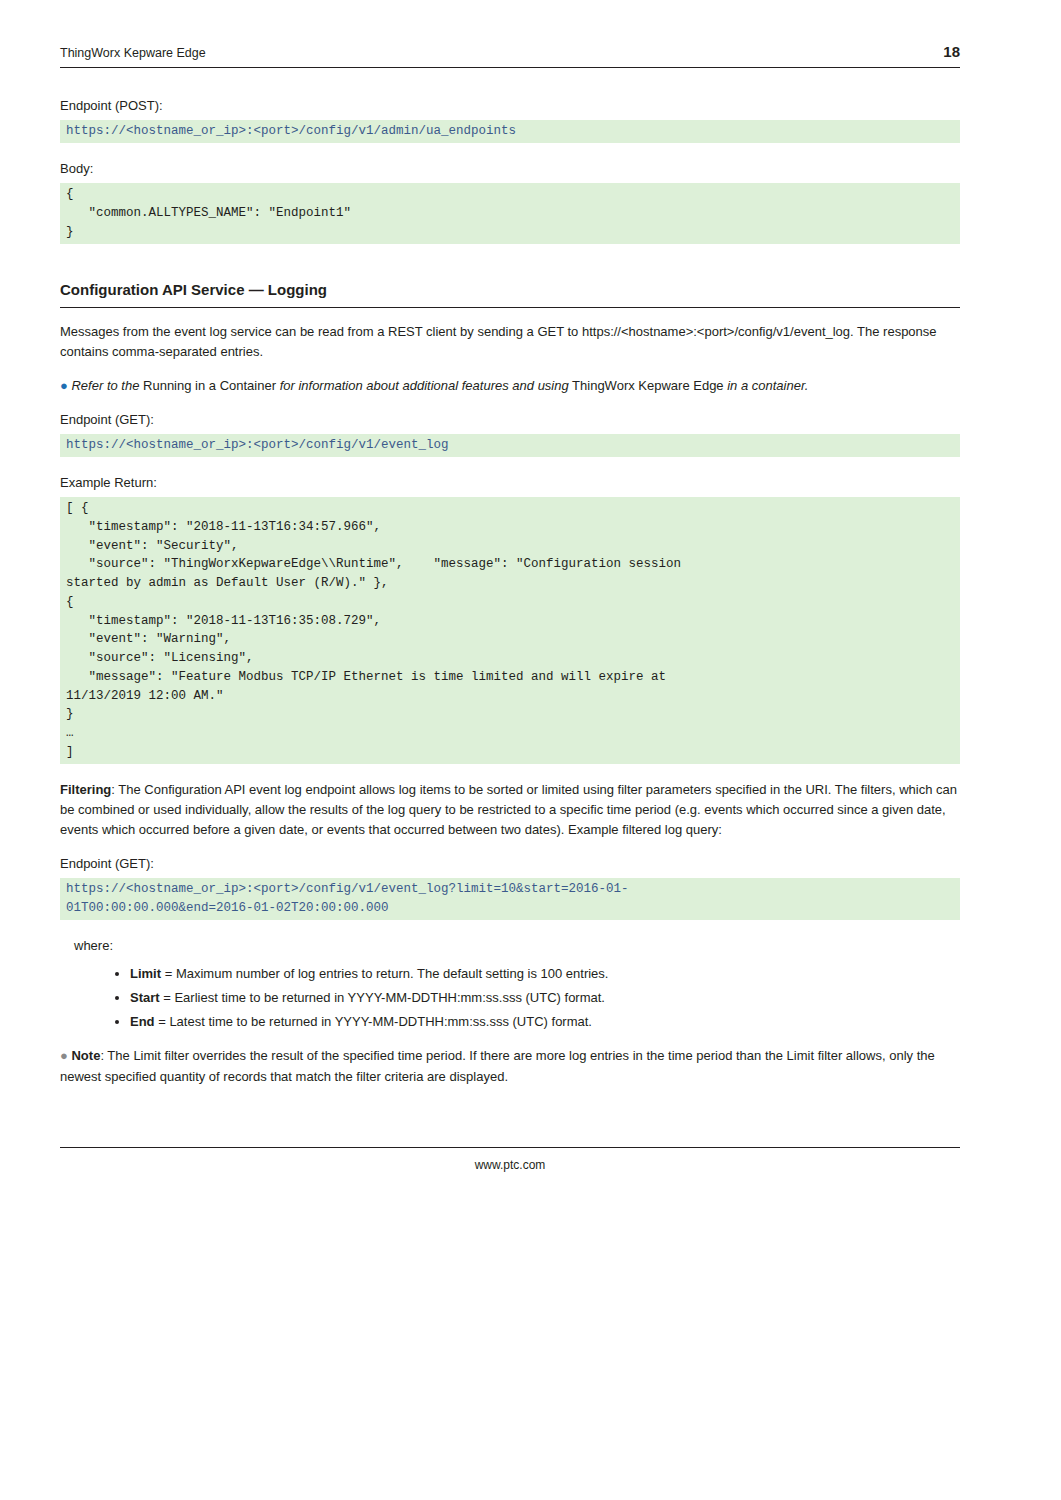ThingWorx Kepware Edge
18
Endpoint (POST):
https://<hostname_or_ip>:<port>/config/v1/admin/ua_endpoints
Body:
{
   "common.ALLTYPES_NAME": "Endpoint1"
}
Configuration API Service — Logging
Messages from the event log service can be read from a REST client by sending a GET to https://<hostname>:<port>/config/v1/event_log. The response contains comma-separated entries.
● Refer to the Running in a Container for information about additional features and using ThingWorx Kepware Edge in a container.
Endpoint (GET):
https://<hostname_or_ip>:<port>/config/v1/event_log
Example Return:
[ {
   "timestamp": "2018-11-13T16:34:57.966",
   "event": "Security",
   "source": "ThingWorxKepwareEdge\\Runtime",    "message": "Configuration session
started by admin as Default User (R/W)." },
{
   "timestamp": "2018-11-13T16:35:08.729",
   "event": "Warning",
   "source": "Licensing",
   "message": "Feature Modbus TCP/IP Ethernet is time limited and will expire at
11/13/2019 12:00 AM."
}
…
]
Filtering: The Configuration API event log endpoint allows log items to be sorted or limited using filter parameters specified in the URI. The filters, which can be combined or used individually, allow the results of the log query to be restricted to a specific time period (e.g. events which occurred since a given date, events which occurred before a given date, or events that occurred between two dates). Example filtered log query:
Endpoint (GET):
https://<hostname_or_ip>:<port>/config/v1/event_log?limit=10&start=2016-01-
01T00:00:00.000&end=2016-01-02T20:00:00.000
where:
Limit = Maximum number of log entries to return. The default setting is 100 entries.
Start = Earliest time to be returned in YYYY-MM-DDTHH:mm:ss.sss (UTC) format.
End = Latest time to be returned in YYYY-MM-DDTHH:mm:ss.sss (UTC) format.
● Note: The Limit filter overrides the result of the specified time period. If there are more log entries in the time period than the Limit filter allows, only the newest specified quantity of records that match the filter criteria are displayed.
www.ptc.com